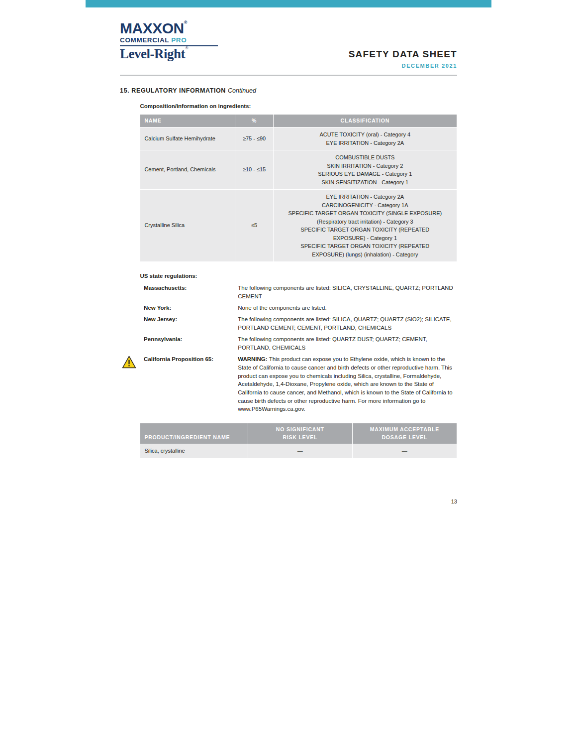MAXXON®
COMMERCIAL PRO
Level-Right®
SAFETY DATA SHEET
DECEMBER 2021
15. REGULATORY INFORMATION Continued
Composition/information on ingredients:
| NAME | % | CLASSIFICATION |
| --- | --- | --- |
| Calcium Sulfate Hemihydrate | ≥75 - ≤90 | ACUTE TOXICITY (oral) - Category 4 EYE IRRITATION - Category 2A |
| Cement, Portland, Chemicals | ≥10 - ≤15 | COMBUSTIBLE DUSTS SKIN IRRITATION - Category 2 SERIOUS EYE DAMAGE - Category 1 SKIN SENSITIZATION - Category 1 |
| Crystalline Silica | ≤5 | EYE IRRITATION - Category 2A CARCINOGENICITY - Category 1A SPECIFIC TARGET ORGAN TOXICITY (SINGLE EXPOSURE) (Respiratory tract irritation) - Category 3 SPECIFIC TARGET ORGAN TOXICITY (REPEATED EXPOSURE) - Category 1 SPECIFIC TARGET ORGAN TOXICITY (REPEATED EXPOSURE) (lungs) (inhalation) - Category |
US state regulations:
Massachusetts:
The following components are listed: SILICA, CRYSTALLINE, QUARTZ; PORTLAND CEMENT
New York:
None of the components are listed.
New Jersey:
The following components are listed: SILICA, QUARTZ; QUARTZ (SiO2); SILICATE, PORTLAND CEMENT; CEMENT, PORTLAND, CHEMICALS
Pennsylvania:
The following components are listed: QUARTZ DUST; QUARTZ; CEMENT, PORTLAND, CHEMICALS
California Proposition 65:
WARNING: This product can expose you to Ethylene oxide, which is known to the State of California to cause cancer and birth defects or other reproductive harm. This product can expose you to chemicals including Silica, crystalline, Formaldehyde, Acetaldehyde, 1,4-Dioxane, Propylene oxide, which are known to the State of California to cause cancer, and Methanol, which is known to the State of California to cause birth defects or other reproductive harm. For more information go to www.P65Warnings.ca.gov.
| PRODUCT/INGREDIENT NAME | NO SIGNIFICANT RISK LEVEL | MAXIMUM ACCEPTABLE DOSAGE LEVEL |
| --- | --- | --- |
| Silica, crystalline | — | — |
13